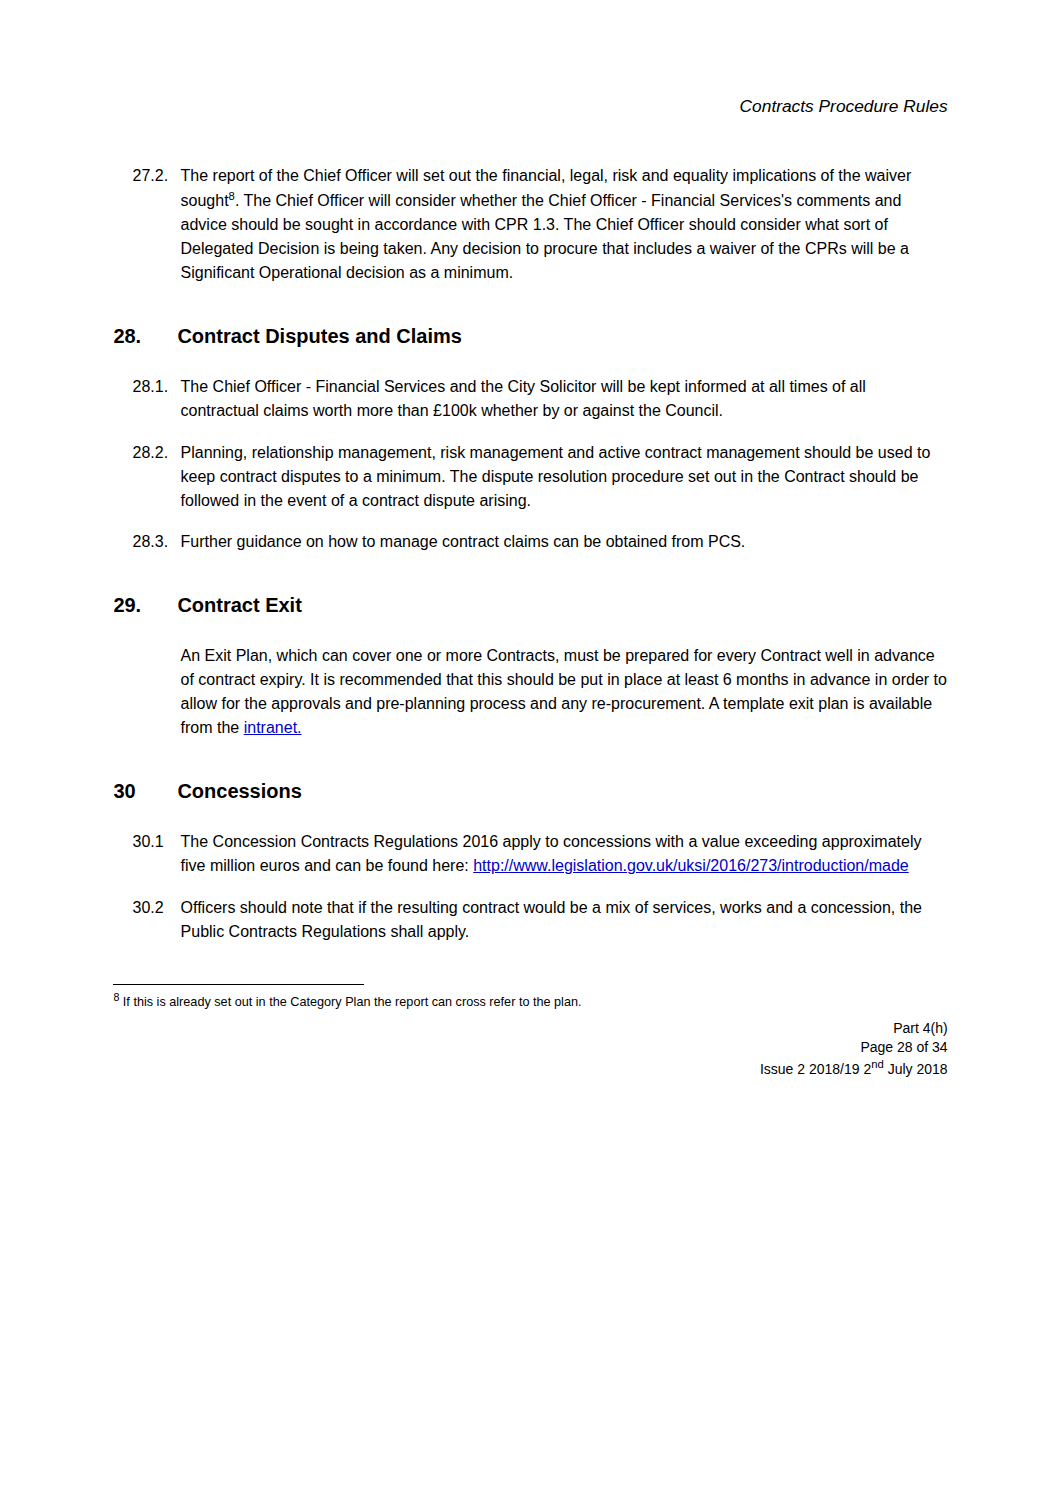Contracts Procedure Rules
27.2.
The report of the Chief Officer will set out the financial, legal, risk and equality implications of the waiver sought8. The Chief Officer will consider whether the Chief Officer - Financial Services's comments and advice should be sought in accordance with CPR 1.3. The Chief Officer should consider what sort of Delegated Decision is being taken. Any decision to procure that includes a waiver of the CPRs will be a Significant Operational decision as a minimum.
28. Contract Disputes and Claims
28.1.
The Chief Officer - Financial Services and the City Solicitor will be kept informed at all times of all contractual claims worth more than £100k whether by or against the Council.
28.2.
Planning, relationship management, risk management and active contract management should be used to keep contract disputes to a minimum. The dispute resolution procedure set out in the Contract should be followed in the event of a contract dispute arising.
28.3.
Further guidance on how to manage contract claims can be obtained from PCS.
29. Contract Exit
An Exit Plan, which can cover one or more Contracts, must be prepared for every Contract well in advance of contract expiry. It is recommended that this should be put in place at least 6 months in advance in order to allow for the approvals and pre-planning process and any re-procurement. A template exit plan is available from the intranet.
30 Concessions
30.1
The Concession Contracts Regulations 2016 apply to concessions with a value exceeding approximately five million euros and can be found here: http://www.legislation.gov.uk/uksi/2016/273/introduction/made
30.2
Officers should note that if the resulting contract would be a mix of services, works and a concession, the Public Contracts Regulations shall apply.
8 If this is already set out in the Category Plan the report can cross refer to the plan.
Part 4(h)
Page 28 of 34
Issue 2 2018/19 2nd July 2018